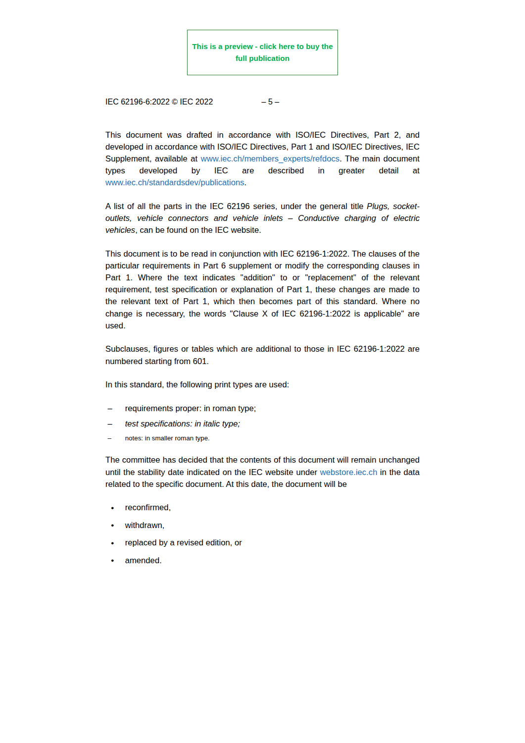This is a preview - click here to buy the full publication
IEC 62196-6:2022 © IEC 2022 – 5 –
This document was drafted in accordance with ISO/IEC Directives, Part 2, and developed in accordance with ISO/IEC Directives, Part 1 and ISO/IEC Directives, IEC Supplement, available at www.iec.ch/members_experts/refdocs. The main document types developed by IEC are described in greater detail at www.iec.ch/standardsdev/publications.
A list of all the parts in the IEC 62196 series, under the general title Plugs, socket-outlets, vehicle connectors and vehicle inlets – Conductive charging of electric vehicles, can be found on the IEC website.
This document is to be read in conjunction with IEC 62196-1:2022. The clauses of the particular requirements in Part 6 supplement or modify the corresponding clauses in Part 1. Where the text indicates "addition" to or "replacement" of the relevant requirement, test specification or explanation of Part 1, these changes are made to the relevant text of Part 1, which then becomes part of this standard. Where no change is necessary, the words "Clause X of IEC 62196-1:2022 is applicable" are used.
Subclauses, figures or tables which are additional to those in IEC 62196-1:2022 are numbered starting from 601.
In this standard, the following print types are used:
requirements proper: in roman type;
test specifications: in italic type;
notes: in smaller roman type.
The committee has decided that the contents of this document will remain unchanged until the stability date indicated on the IEC website under webstore.iec.ch in the data related to the specific document. At this date, the document will be
reconfirmed,
withdrawn,
replaced by a revised edition, or
amended.